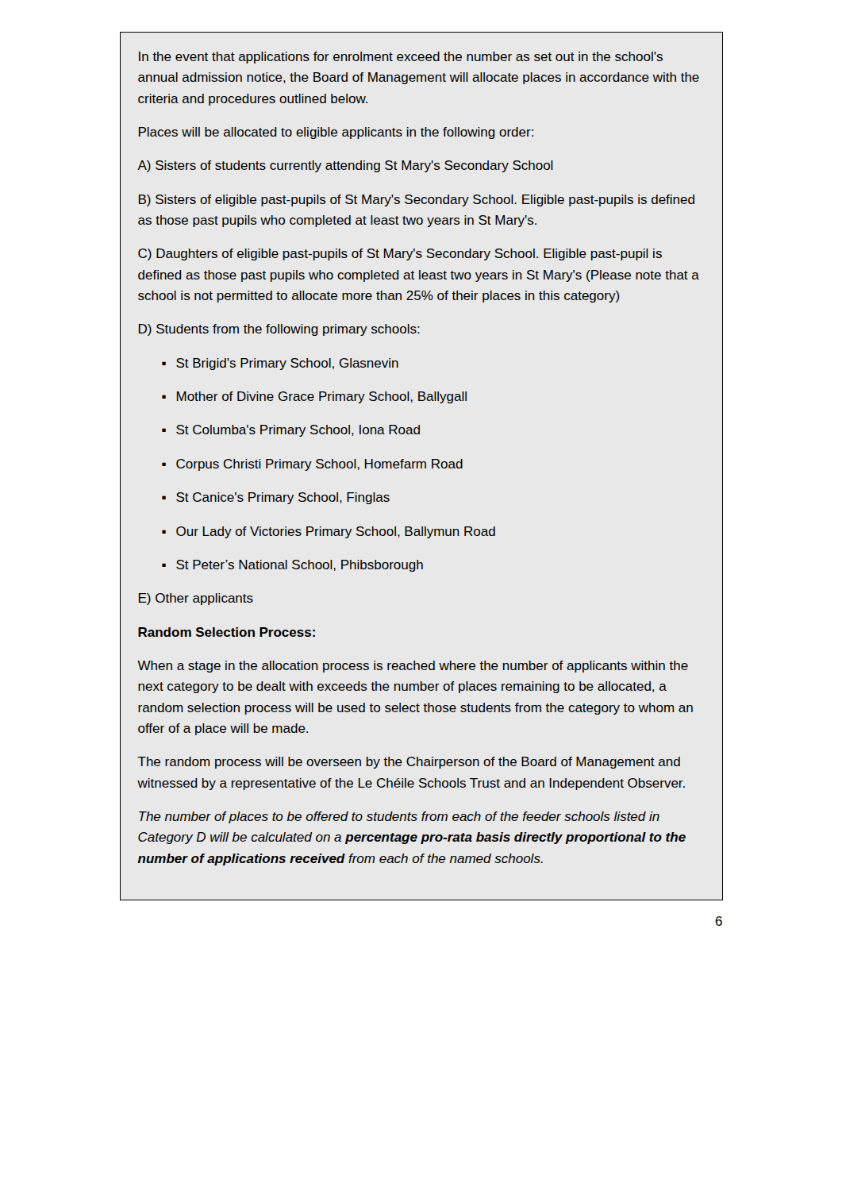In the event that applications for enrolment exceed the number as set out in the school's annual admission notice, the Board of Management will allocate places in accordance with the criteria and procedures outlined below.
Places will be allocated to eligible applicants in the following order:
A) Sisters of students currently attending St Mary's Secondary School
B) Sisters of eligible past-pupils of St Mary's Secondary School. Eligible past-pupils is defined as those past pupils who completed at least two years in St Mary's.
C) Daughters of eligible past-pupils of St Mary's Secondary School. Eligible past-pupil is defined as those past pupils who completed at least two years in St Mary's (Please note that a school is not permitted to allocate more than 25% of their places in this category)
D) Students from the following primary schools:
St Brigid's Primary School, Glasnevin
Mother of Divine Grace Primary School, Ballygall
St Columba's Primary School, Iona Road
Corpus Christi Primary School, Homefarm Road
St Canice's Primary School, Finglas
Our Lady of Victories Primary School, Ballymun Road
St Peter’s National School, Phibsborough
E) Other applicants
Random Selection Process:
When a stage in the allocation process is reached where the number of applicants within the next category to be dealt with exceeds the number of places remaining to be allocated, a random selection process will be used to select those students from the category to whom an offer of a place will be made.
The random process will be overseen by the Chairperson of the Board of Management and witnessed by a representative of the Le Chéile Schools Trust and an Independent Observer.
The number of places to be offered to students from each of the feeder schools listed in Category D will be calculated on a percentage pro-rata basis directly proportional to the number of applications received from each of the named schools.
6